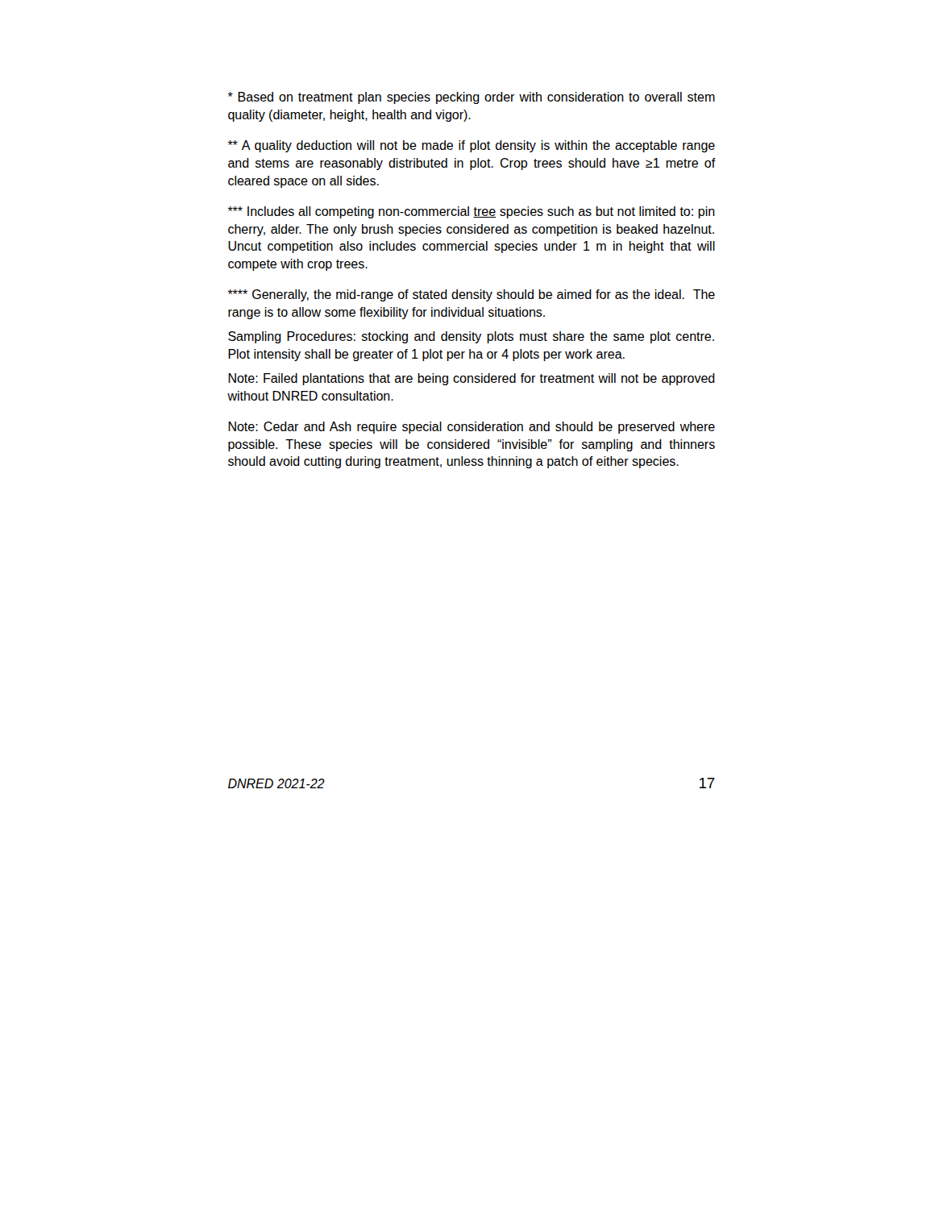* Based on treatment plan species pecking order with consideration to overall stem quality (diameter, height, health and vigor).
** A quality deduction will not be made if plot density is within the acceptable range and stems are reasonably distributed in plot. Crop trees should have ≥1 metre of cleared space on all sides.
*** Includes all competing non-commercial tree species such as but not limited to: pin cherry, alder. The only brush species considered as competition is beaked hazelnut. Uncut competition also includes commercial species under 1 m in height that will compete with crop trees.
**** Generally, the mid-range of stated density should be aimed for as the ideal. The range is to allow some flexibility for individual situations.
Sampling Procedures: stocking and density plots must share the same plot centre. Plot intensity shall be greater of 1 plot per ha or 4 plots per work area.
Note: Failed plantations that are being considered for treatment will not be approved without DNRED consultation.
Note: Cedar and Ash require special consideration and should be preserved where possible. These species will be considered “invisible” for sampling and thinners should avoid cutting during treatment, unless thinning a patch of either species.
DNRED 2021-22 17